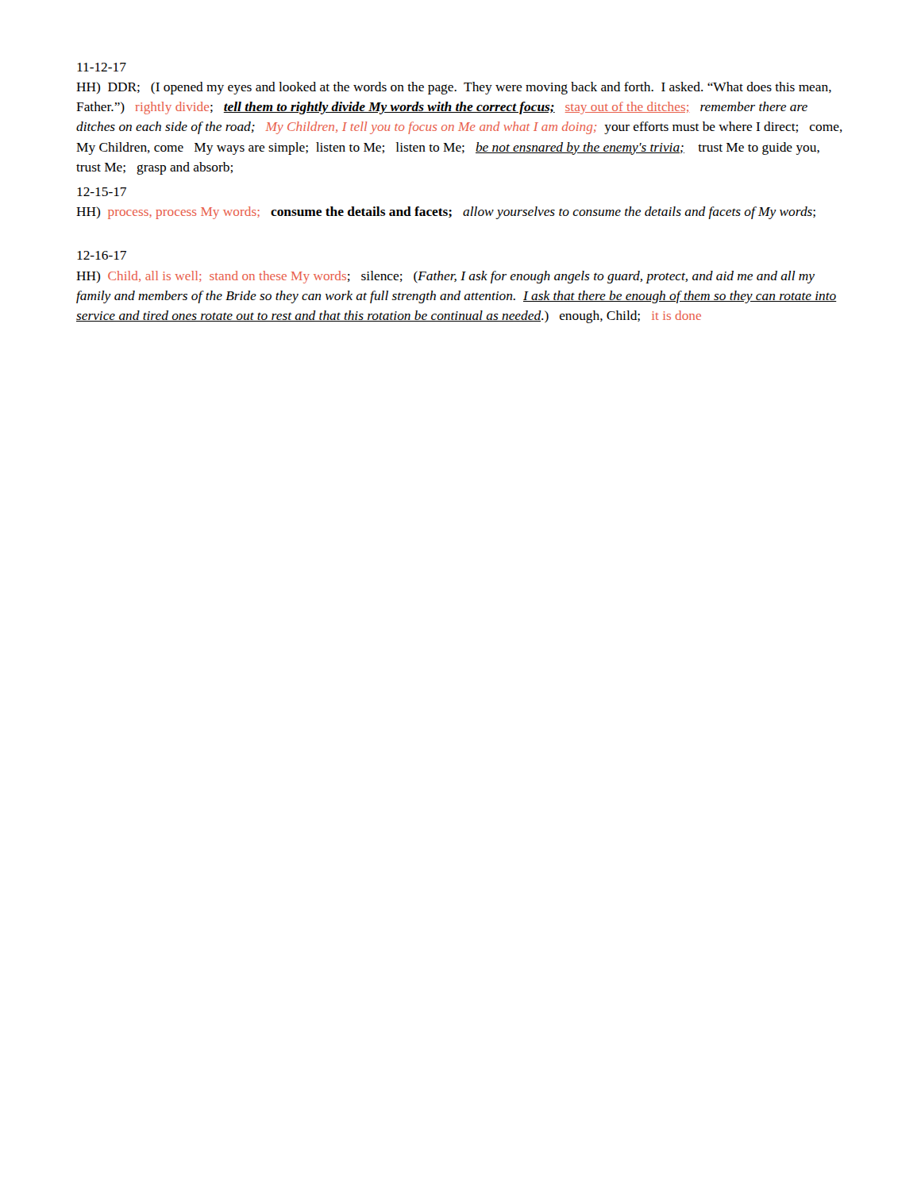11-12-17
HH) DDR; (I opened my eyes and looked at the words on the page. They were moving back and forth. I asked. “What does this mean, Father.”) rightly divide; tell them to rightly divide My words with the correct focus; stay out of the ditches; remember there are ditches on each side of the road; My Children, I tell you to focus on Me and what I am doing; your efforts must be where I direct; come, My Children, come My ways are simple; listen to Me; listen to Me; be not ensnared by the enemy's trivia; trust Me to guide you, trust Me; grasp and absorb;
12-15-17
HH) process, process My words; consume the details and facets; allow yourselves to consume the details and facets of My words;
12-16-17
HH) Child, all is well; stand on these My words; silence; (Father, I ask for enough angels to guard, protect, and aid me and all my family and members of the Bride so they can work at full strength and attention. I ask that there be enough of them so they can rotate into service and tired ones rotate out to rest and that this rotation be continual as needed.) enough, Child; it is done